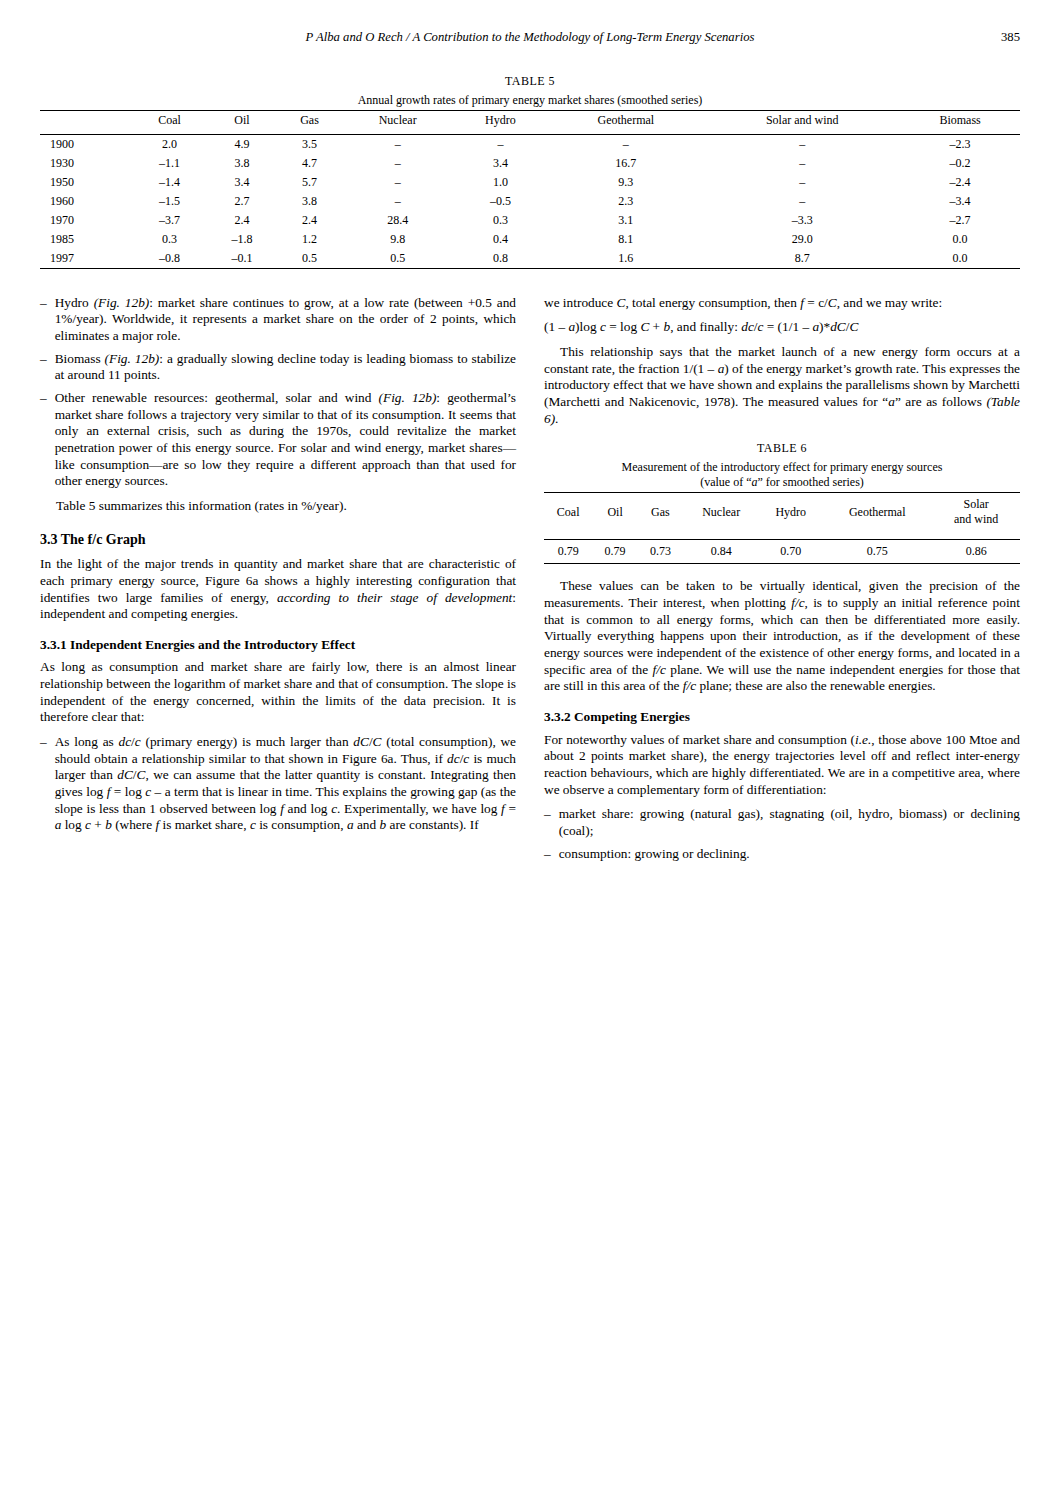P Alba and O Rech / A Contribution to the Methodology of Long-Term Energy Scenarios 385
TABLE 5 Annual growth rates of primary energy market shares (smoothed series)
| | Coal | Oil | Gas | Nuclear | Hydro | Geothermal | Solar and wind | Biomass |
| --- | --- | --- | --- | --- | --- | --- | --- | --- |
| 1900 | 2.0 | 4.9 | 3.5 | – | – | – | – | –2.3 |
| 1930 | –1.1 | 3.8 | 4.7 | – | 3.4 | 16.7 | – | –0.2 |
| 1950 | –1.4 | 3.4 | 5.7 | – | 1.0 | 9.3 | – | –2.4 |
| 1960 | –1.5 | 2.7 | 3.8 | – | –0.5 | 2.3 | – | –3.4 |
| 1970 | –3.7 | 2.4 | 2.4 | 28.4 | 0.3 | 3.1 | –3.3 | –2.7 |
| 1985 | 0.3 | –1.8 | 1.2 | 9.8 | 0.4 | 8.1 | 29.0 | 0.0 |
| 1997 | –0.8 | –0.1 | 0.5 | 0.5 | 0.8 | 1.6 | 8.7 | 0.0 |
Hydro (Fig. 12b): market share continues to grow, at a low rate (between +0.5 and 1%/year). Worldwide, it represents a market share on the order of 2 points, which eliminates a major role.
Biomass (Fig. 12b): a gradually slowing decline today is leading biomass to stabilize at around 11 points.
Other renewable resources: geothermal, solar and wind (Fig. 12b): geothermal’s market share follows a trajectory very similar to that of its consumption. It seems that only an external crisis, such as during the 1970s, could revitalize the market penetration power of this energy source. For solar and wind energy, market shares—like consumption—are so low they require a different approach than that used for other energy sources.
Table 5 summarizes this information (rates in %/year).
3.3 The f/c Graph
In the light of the major trends in quantity and market share that are characteristic of each primary energy source, Figure 6a shows a highly interesting configuration that identifies two large families of energy, according to their stage of development: independent and competing energies.
3.3.1 Independent Energies and the Introductory Effect
As long as consumption and market share are fairly low, there is an almost linear relationship between the logarithm of market share and that of consumption. The slope is independent of the energy concerned, within the limits of the data precision. It is therefore clear that:
As long as dc/c (primary energy) is much larger than dC/C (total consumption), we should obtain a relationship similar to that shown in Figure 6a. Thus, if dc/c is much larger than dC/C, we can assume that the latter quantity is constant. Integrating then gives log f = log c – a term that is linear in time. This explains the growing gap (as the slope is less than 1 observed between log f and log c. Experimentally, we have log f = a log c + b (where f is market share, c is consumption, a and b are constants). If
we introduce C, total energy consumption, then f = c/C, and we may write:
(1 – a)log c = log C + b, and finally: dc/c = (1/1 – a)*dC/C
This relationship says that the market launch of a new energy form occurs at a constant rate, the fraction 1/(1 – a) of the energy market’s growth rate. This expresses the introductory effect that we have shown and explains the parallelisms shown by Marchetti (Marchetti and Nakicenovic, 1978). The measured values for “a” are as follows (Table 6).
TABLE 6 Measurement of the introductory effect for primary energy sources
(value of “a” for smoothed series)
| Coal | Oil | Gas | Nuclear | Hydro | Geothermal | Solar and wind |
| --- | --- | --- | --- | --- | --- | --- |
| 0.79 | 0.79 | 0.73 | 0.84 | 0.70 | 0.75 | 0.86 |
These values can be taken to be virtually identical, given the precision of the measurements. Their interest, when plotting f/c, is to supply an initial reference point that is common to all energy forms, which can then be differentiated more easily. Virtually everything happens upon their introduction, as if the development of these energy sources were independent of the existence of other energy forms, and located in a specific area of the f/c plane. We will use the name independent energies for those that are still in this area of the f/c plane; these are also the renewable energies.
3.3.2 Competing Energies
For noteworthy values of market share and consumption (i.e., those above 100 Mtoe and about 2 points market share), the energy trajectories level off and reflect inter-energy reaction behaviours, which are highly differentiated. We are in a competitive area, where we observe a complementary form of differentiation:
market share: growing (natural gas), stagnating (oil, hydro, biomass) or declining (coal);
consumption: growing or declining.